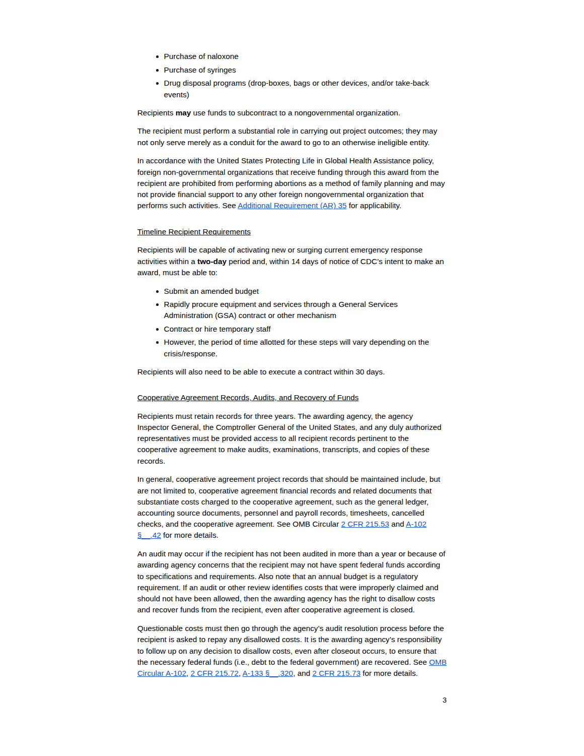Purchase of naloxone
Purchase of syringes
Drug disposal programs (drop-boxes, bags or other devices, and/or take-back events)
Recipients may use funds to subcontract to a nongovernmental organization.
The recipient must perform a substantial role in carrying out project outcomes; they may not only serve merely as a conduit for the award to go to an otherwise ineligible entity.
In accordance with the United States Protecting Life in Global Health Assistance policy, foreign non-governmental organizations that receive funding through this award from the recipient are prohibited from performing abortions as a method of family planning and may not provide financial support to any other foreign nongovernmental organization that performs such activities. See Additional Requirement (AR) 35 for applicability.
Timeline Recipient Requirements
Recipients will be capable of activating new or surging current emergency response activities within a two-day period and, within 14 days of notice of CDC’s intent to make an award, must be able to:
Submit an amended budget
Rapidly procure equipment and services through a General Services Administration (GSA) contract or other mechanism
Contract or hire temporary staff
However, the period of time allotted for these steps will vary depending on the crisis/response.
Recipients will also need to be able to execute a contract within 30 days.
Cooperative Agreement Records, Audits, and Recovery of Funds
Recipients must retain records for three years. The awarding agency, the agency Inspector General, the Comptroller General of the United States, and any duly authorized representatives must be provided access to all recipient records pertinent to the cooperative agreement to make audits, examinations, transcripts, and copies of these records.
In general, cooperative agreement project records that should be maintained include, but are not limited to, cooperative agreement financial records and related documents that substantiate costs charged to the cooperative agreement, such as the general ledger, accounting source documents, personnel and payroll records, timesheets, cancelled checks, and the cooperative agreement. See OMB Circular 2 CFR 215.53 and A-102 §__.42 for more details.
An audit may occur if the recipient has not been audited in more than a year or because of awarding agency concerns that the recipient may not have spent federal funds according to specifications and requirements. Also note that an annual budget is a regulatory requirement. If an audit or other review identifies costs that were improperly claimed and should not have been allowed, then the awarding agency has the right to disallow costs and recover funds from the recipient, even after cooperative agreement is closed.
Questionable costs must then go through the agency’s audit resolution process before the recipient is asked to repay any disallowed costs. It is the awarding agency’s responsibility to follow up on any decision to disallow costs, even after closeout occurs, to ensure that the necessary federal funds (i.e., debt to the federal government) are recovered. See OMB Circular A-102, 2 CFR 215.72, A-133 §__.320, and 2 CFR 215.73 for more details.
3